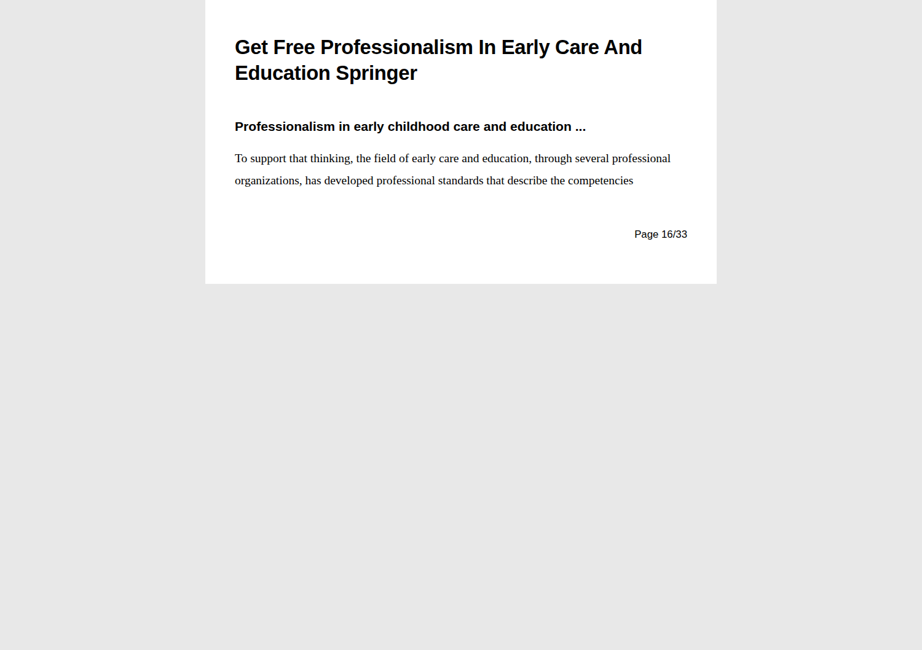Get Free Professionalism In Early Care And Education Springer
Professionalism in early childhood care and education ...
To support that thinking, the field of early care and education, through several professional organizations, has developed professional standards that describe the competencies
Page 16/33